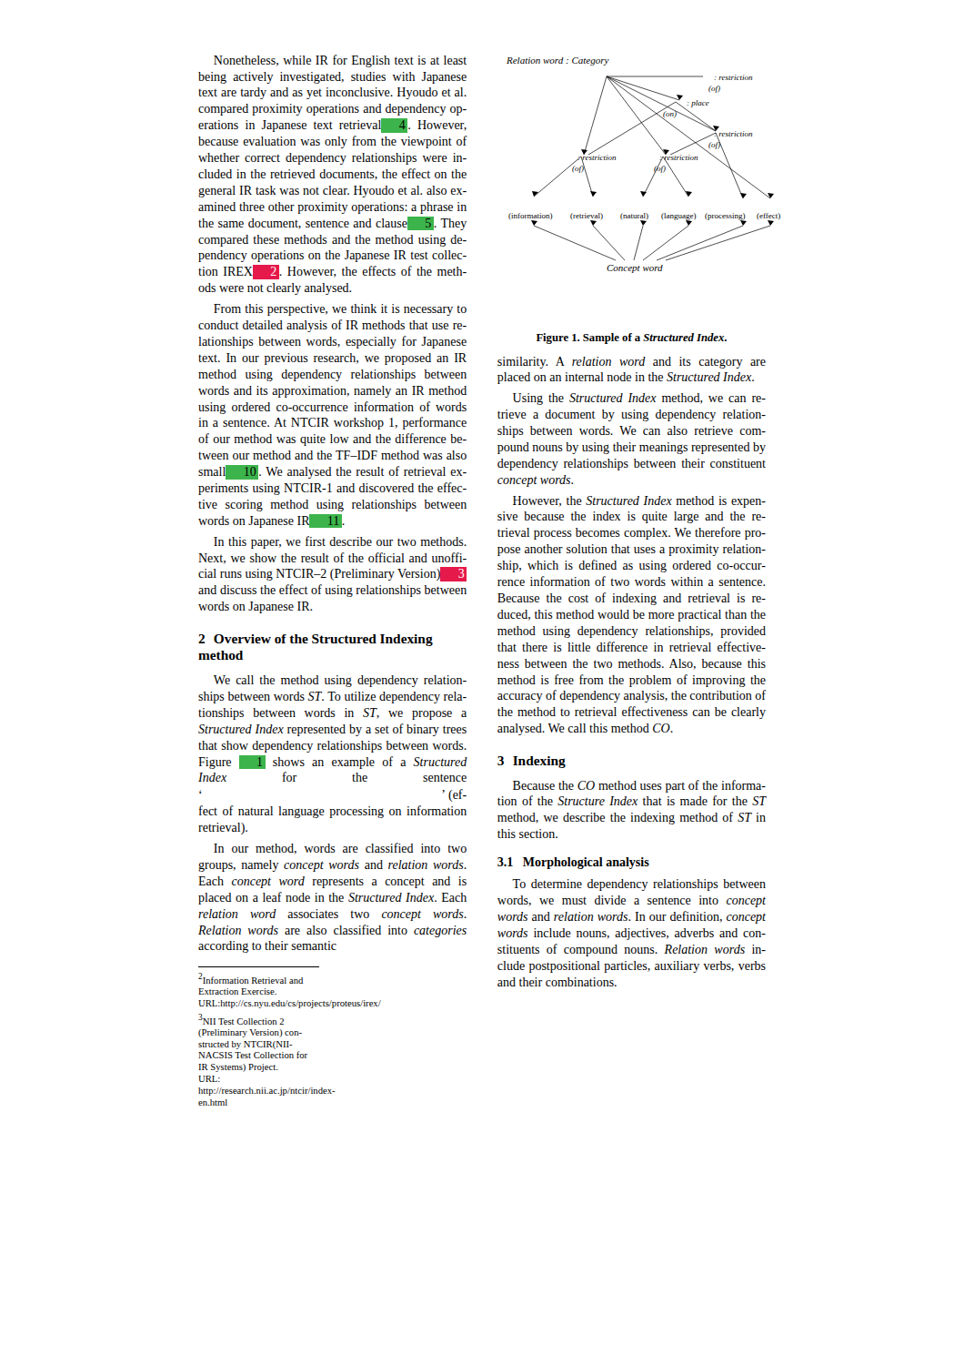Nonetheless, while IR for English text is at least being actively investigated, studies with Japanese text are tardy and as yet inconclusive. Hyoudo et al. compared proximity operations and dependency operations in Japanese text retrieval4. However, because evaluation was only from the viewpoint of whether correct dependency relationships were included in the retrieved documents, the effect on the general IR task was not clear. Hyoudo et al. also examined three other proximity operations: a phrase in the same document, sentence and clause5. They compared these methods and the method using dependency operations on the Japanese IR test collection IREX2. However, the effects of the methods were not clearly analysed.
From this perspective, we think it is necessary to conduct detailed analysis of IR methods that use relationships between words, especially for Japanese text. In our previous research, we proposed an IR method using dependency relationships between words and its approximation, namely an IR method using ordered co-occurrence information of words in a sentence. At NTCIR workshop 1, performance of our method was quite low and the difference between our method and the TF–IDF method was also small10. We analysed the result of retrieval experiments using NTCIR-1 and discovered the effective scoring method using relationships between words on Japanese IR11.
In this paper, we first describe our two methods. Next, we show the result of the official and unofficial runs using NTCIR–2 (Preliminary Version)3 and discuss the effect of using relationships between words on Japanese IR.
2 Overview of the Structured Indexing method
We call the method using dependency relationships between words ST. To utilize dependency relationships between words in ST, we propose a Structured Index represented by a set of binary trees that show dependency relationships between words. Figure 1 shows an example of a Structured Index for the sentence ‘　　　　　　　　　　　　　　　　　　 ’ (effect of natural language processing on information retrieval).
In our method, words are classified into two groups, namely concept words and relation words. Each concept word represents a concept and is placed on a leaf node in the Structured Index. Each relation word associates two concept words. Relation words are also classified into categories according to their semantic
2 Information Retrieval and Extraction Exercise.
URL:http://cs.nyu.edu/cs/projects/proteus/irex/
3 NII Test Collection 2 (Preliminary Version) constructed by NTCIR(NII-NACSIS Test Collection for IR Systems) Project.
URL: http://research.nii.ac.jp/ntcir/index-en.html
Relation word : Category 　 : restriction (of) 　　　 : place (on) 　 : restriction (of) 　 : restriction (of) 　 : restriction (of) 　　 　　 　　 　　 　　 (information) (retrieval) (natural) (language) (processing) (effect) Concept word
Figure 1. Sample of a Structured Index.
similarity. A relation word and its category are placed on an internal node in the Structured Index.
Using the Structured Index method, we can retrieve a document by using dependency relationships between words. We can also retrieve compound nouns by using their meanings represented by dependency relationships between their constituent concept words.
However, the Structured Index method is expensive because the index is quite large and the retrieval process becomes complex. We therefore propose another solution that uses a proximity relationship, which is defined as using ordered co-occurrence information of two words within a sentence. Because the cost of indexing and retrieval is reduced, this method would be more practical than the method using dependency relationships, provided that there is little difference in retrieval effectiveness between the two methods. Also, because this method is free from the problem of improving the accuracy of dependency analysis, the contribution of the method to retrieval effectiveness can be clearly analysed. We call this method CO.
3 Indexing
Because the CO method uses part of the information of the Structure Index that is made for the ST method, we describe the indexing method of ST in this section.
3.1 Morphological analysis
To determine dependency relationships between words, we must divide a sentence into concept words and relation words. In our definition, concept words include nouns, adjectives, adverbs and constituents of compound nouns. Relation words include postpositional particles, auxiliary verbs, verbs and their combinations.